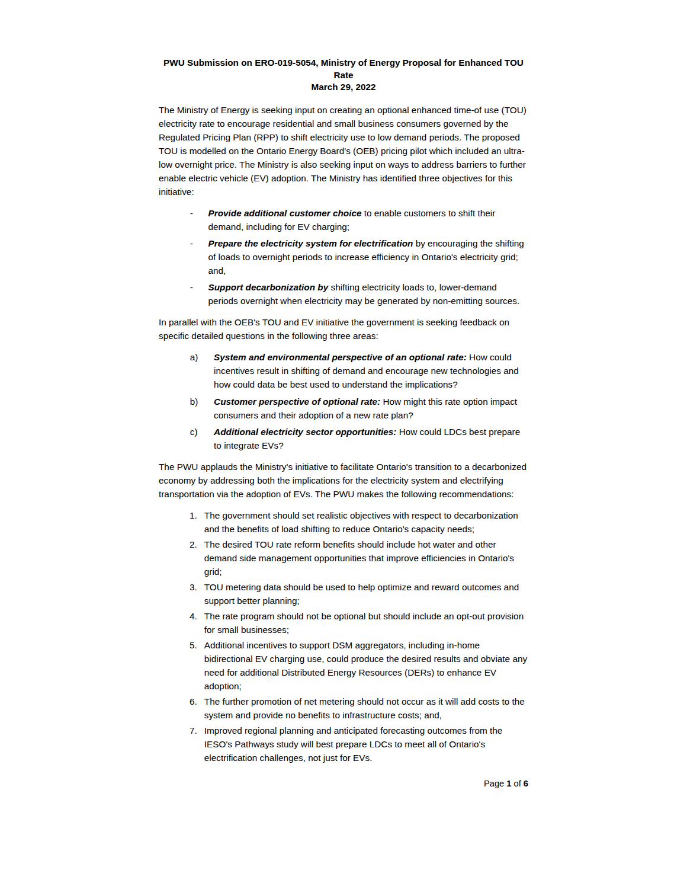PWU Submission on ERO-019-5054, Ministry of Energy Proposal for Enhanced TOU Rate
March 29, 2022
The Ministry of Energy is seeking input on creating an optional enhanced time-of use (TOU) electricity rate to encourage residential and small business consumers governed by the Regulated Pricing Plan (RPP) to shift electricity use to low demand periods. The proposed TOU is modelled on the Ontario Energy Board's (OEB) pricing pilot which included an ultra-low overnight price. The Ministry is also seeking input on ways to address barriers to further enable electric vehicle (EV) adoption. The Ministry has identified three objectives for this initiative:
Provide additional customer choice to enable customers to shift their demand, including for EV charging;
Prepare the electricity system for electrification by encouraging the shifting of loads to overnight periods to increase efficiency in Ontario's electricity grid; and,
Support decarbonization by shifting electricity loads to, lower-demand periods overnight when electricity may be generated by non-emitting sources.
In parallel with the OEB's TOU and EV initiative the government is seeking feedback on specific detailed questions in the following three areas:
System and environmental perspective of an optional rate: How could incentives result in shifting of demand and encourage new technologies and how could data be best used to understand the implications?
Customer perspective of optional rate: How might this rate option impact consumers and their adoption of a new rate plan?
Additional electricity sector opportunities: How could LDCs best prepare to integrate EVs?
The PWU applauds the Ministry's initiative to facilitate Ontario's transition to a decarbonized economy by addressing both the implications for the electricity system and electrifying transportation via the adoption of EVs. The PWU makes the following recommendations:
The government should set realistic objectives with respect to decarbonization and the benefits of load shifting to reduce Ontario's capacity needs;
The desired TOU rate reform benefits should include hot water and other demand side management opportunities that improve efficiencies in Ontario's grid;
TOU metering data should be used to help optimize and reward outcomes and support better planning;
The rate program should not be optional but should include an opt-out provision for small businesses;
Additional incentives to support DSM aggregators, including in-home bidirectional EV charging use, could produce the desired results and obviate any need for additional Distributed Energy Resources (DERs) to enhance EV adoption;
The further promotion of net metering should not occur as it will add costs to the system and provide no benefits to infrastructure costs; and,
Improved regional planning and anticipated forecasting outcomes from the IESO's Pathways study will best prepare LDCs to meet all of Ontario's electrification challenges, not just for EVs.
Page 1 of 6